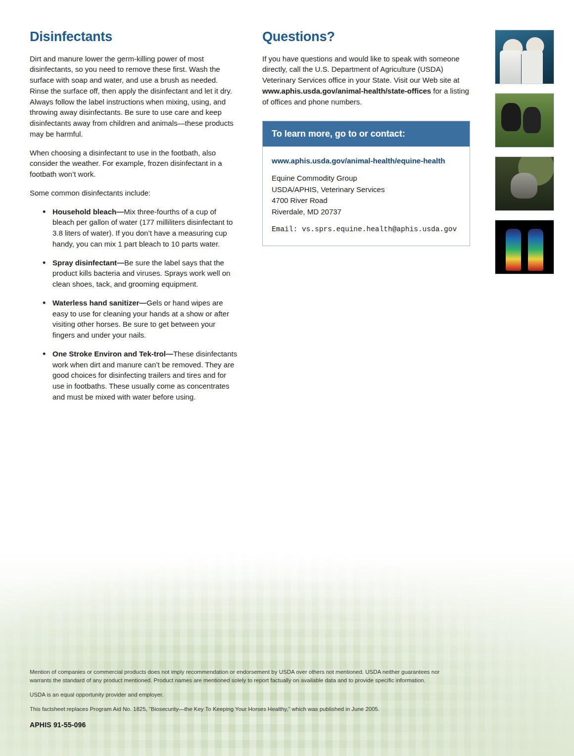Disinfectants
Dirt and manure lower the germ-killing power of most disinfectants, so you need to remove these first. Wash the surface with soap and water, and use a brush as needed. Rinse the surface off, then apply the disinfectant and let it dry. Always follow the label instructions when mixing, using, and throwing away disinfectants. Be sure to use care and keep disinfectants away from children and animals—these products may be harmful.
When choosing a disinfectant to use in the footbath, also consider the weather. For example, frozen disinfectant in a footbath won’t work.
Some common disinfectants include:
Household bleach—Mix three-fourths of a cup of bleach per gallon of water (177 milliliters disinfectant to 3.8 liters of water). If you don’t have a measuring cup handy, you can mix 1 part bleach to 10 parts water.
Spray disinfectant—Be sure the label says that the product kills bacteria and viruses. Sprays work well on clean shoes, tack, and grooming equipment.
Waterless hand sanitizer—Gels or hand wipes are easy to use for cleaning your hands at a show or after visiting other horses. Be sure to get between your fingers and under your nails.
One Stroke Environ and Tek-trol—These disinfectants work when dirt and manure can’t be removed. They are good choices for disinfecting trailers and tires and for use in footbaths. These usually come as concentrates and must be mixed with water before using.
Questions?
If you have questions and would like to speak with someone directly, call the U.S. Department of Agriculture (USDA) Veterinary Services office in your State. Visit our Web site at www.aphis.usda.gov/animal-health/state-offices for a listing of offices and phone numbers.
To learn more, go to or contact:
www.aphis.usda.gov/animal-health/equine-health
Equine Commodity Group
USDA/APHIS, Veterinary Services
4700 River Road
Riverdale, MD 20737
Email: vs.sprs.equine.health@aphis.usda.gov
Mention of companies or commercial products does not imply recommendation or endorsement by USDA over others not mentioned. USDA neither guarantees nor warrants the standard of any product mentioned. Product names are mentioned solely to report factually on available data and to provide specific information.
USDA is an equal opportunity provider and employer.
This factsheet replaces Program Aid No. 1825, “Biosecurity—the Key To Keeping Your Horses Healthy,” which was published in June 2005.
APHIS 91-55-096